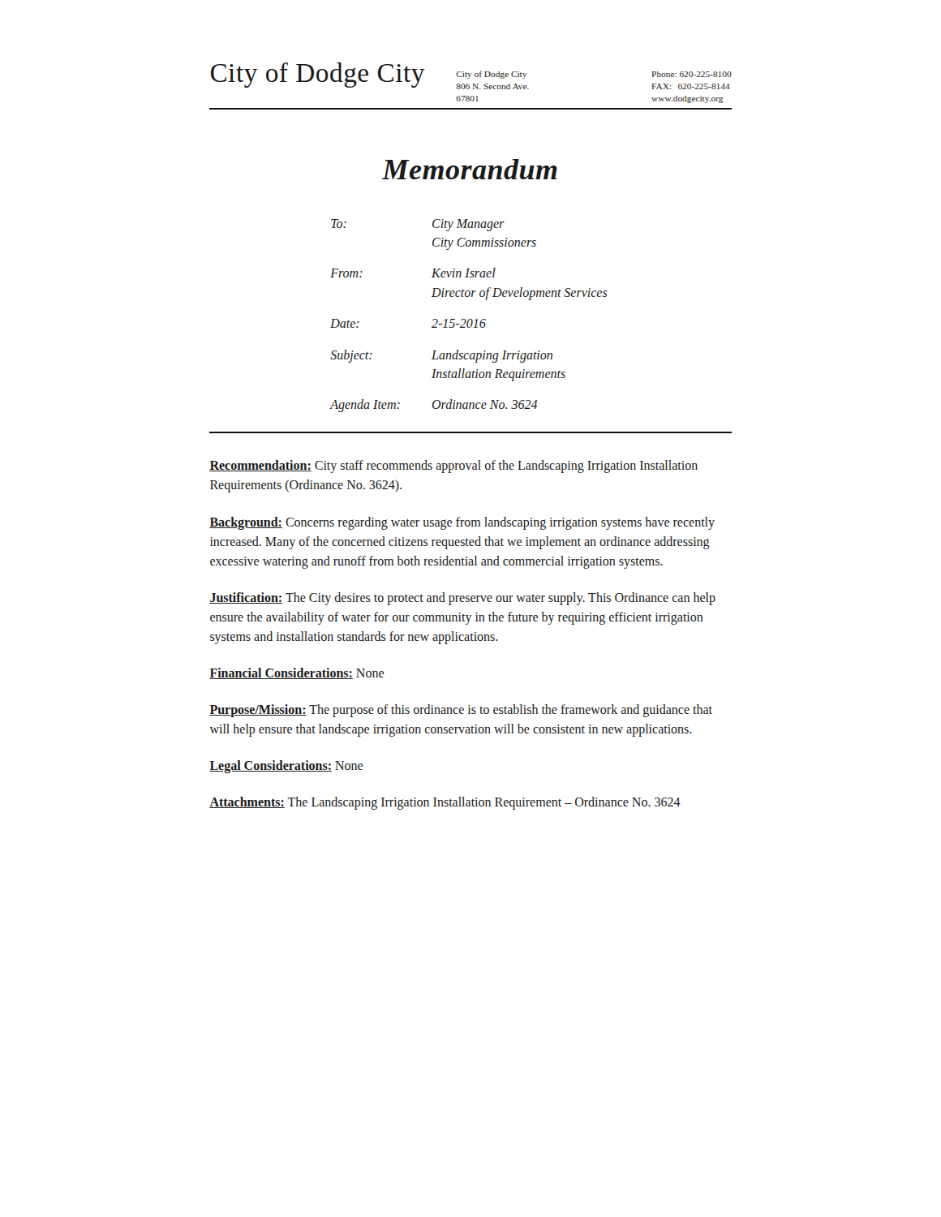City of Dodge City
City of Dodge City
806 N. Second Ave.
67801
Phone: 620-225-8100
FAX: 620-225-8144
www.dodgecity.org
Memorandum
| To: | City Manager City Commissioners |
| From: | Kevin Israel Director of Development Services |
| Date: | 2-15-2016 |
| Subject: | Landscaping Irrigation Installation Requirements |
| Agenda Item: | Ordinance No. 3624 |
Recommendation: City staff recommends approval of the Landscaping Irrigation Installation Requirements (Ordinance No. 3624).
Background: Concerns regarding water usage from landscaping irrigation systems have recently increased. Many of the concerned citizens requested that we implement an ordinance addressing excessive watering and runoff from both residential and commercial irrigation systems.
Justification: The City desires to protect and preserve our water supply. This Ordinance can help ensure the availability of water for our community in the future by requiring efficient irrigation systems and installation standards for new applications.
Financial Considerations: None
Purpose/Mission: The purpose of this ordinance is to establish the framework and guidance that will help ensure that landscape irrigation conservation will be consistent in new applications.
Legal Considerations: None
Attachments: The Landscaping Irrigation Installation Requirement – Ordinance No. 3624